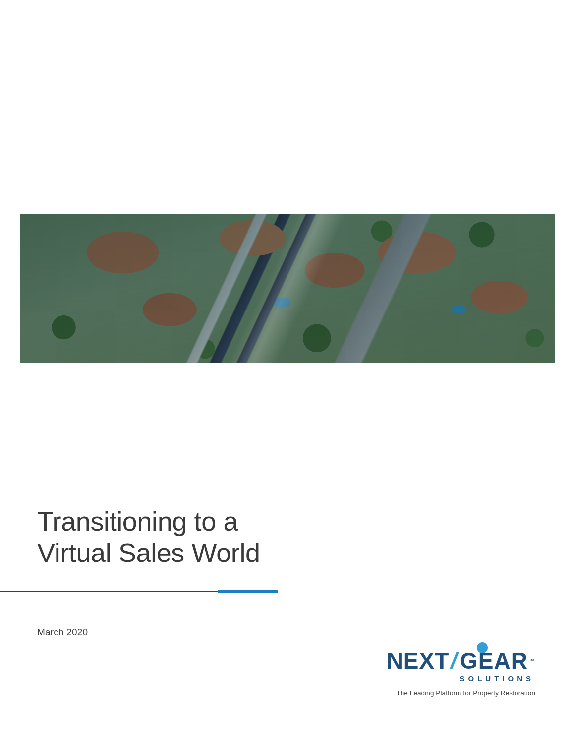Transitioning to a
Virtual Sales World
March 2020
NEXT/GEAR™
SOLUTIONS
The Leading Platform for Property Restoration